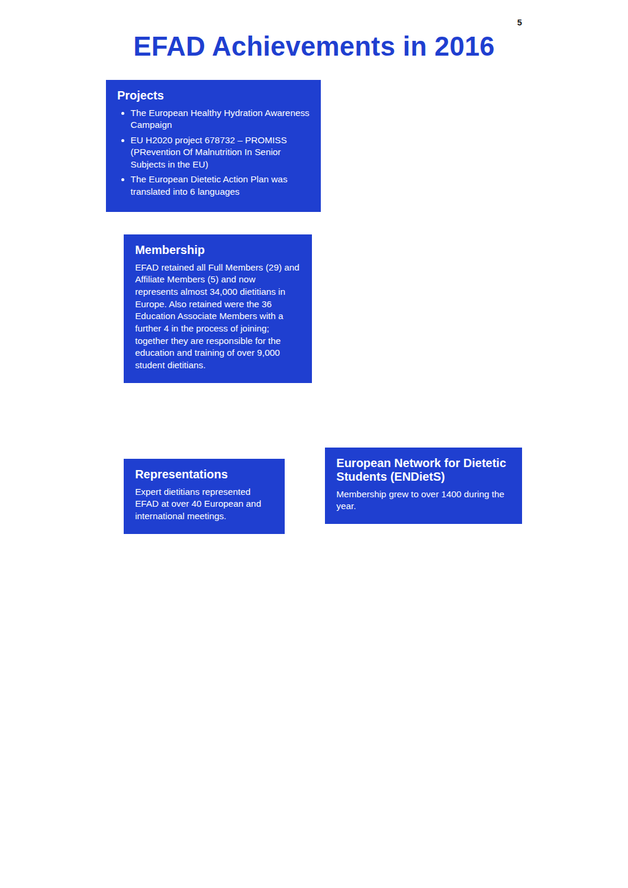5
EFAD Achievements in 2016
Projects
The European Healthy Hydration Awareness Campaign
EU H2020 project 678732 – PROMISS (PRevention Of Malnutrition In Senior Subjects in the EU)
The European Dietetic Action Plan was translated into 6 languages
Membership
EFAD retained all Full Members (29) and Affiliate Members (5) and now represents almost 34,000 dietitians in Europe. Also retained were the 36 Education Associate Members with a further 4 in the process of joining; together they are responsible for the education and training of over 9,000 student dietitians.
Representations
Expert dietitians represented EFAD at over 40 European and international meetings.
European Network for Dietetic Students (ENDietS)
Membership grew to over 1400 during the year.